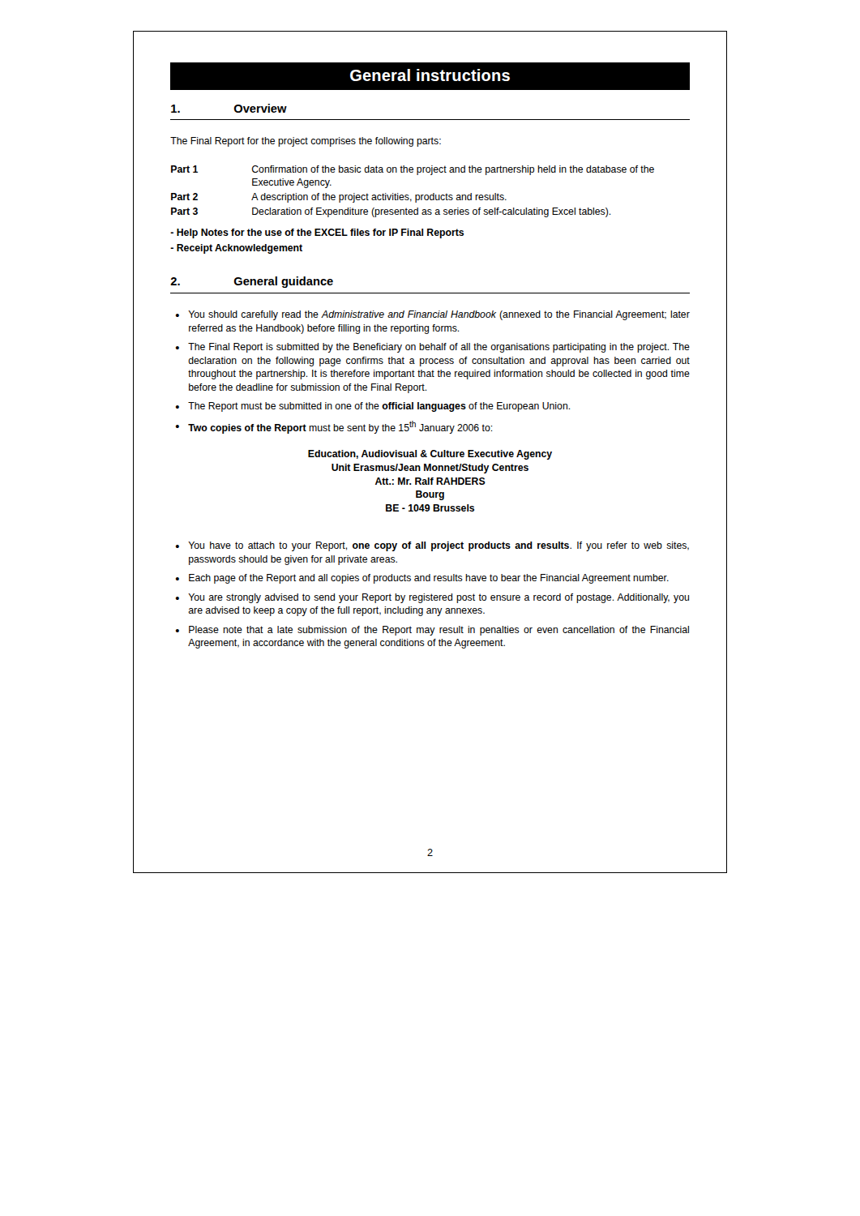General instructions
1. Overview
The Final Report for the project comprises the following parts:
Part 1
Confirmation of the basic data on the project and the partnership held in the database of the Executive Agency.
Part 2
A description of the project activities, products and results.
Part 3
Declaration of Expenditure (presented as a series of self-calculating Excel tables).
- Help Notes for the use of the EXCEL files for IP Final Reports
- Receipt Acknowledgement
2. General guidance
You should carefully read the Administrative and Financial Handbook (annexed to the Financial Agreement; later referred as the Handbook) before filling in the reporting forms.
The Final Report is submitted by the Beneficiary on behalf of all the organisations participating in the project. The declaration on the following page confirms that a process of consultation and approval has been carried out throughout the partnership. It is therefore important that the required information should be collected in good time before the deadline for submission of the Final Report.
The Report must be submitted in one of the official languages of the European Union.
Two copies of the Report must be sent by the 15th January 2006 to:
Education, Audiovisual & Culture Executive Agency
Unit Erasmus/Jean Monnet/Study Centres
Att.: Mr. Ralf RAHDERS
Bourg
BE - 1049 Brussels
You have to attach to your Report, one copy of all project products and results. If you refer to web sites, passwords should be given for all private areas.
Each page of the Report and all copies of products and results have to bear the Financial Agreement number.
You are strongly advised to send your Report by registered post to ensure a record of postage. Additionally, you are advised to keep a copy of the full report, including any annexes.
Please note that a late submission of the Report may result in penalties or even cancellation of the Financial Agreement, in accordance with the general conditions of the Agreement.
2